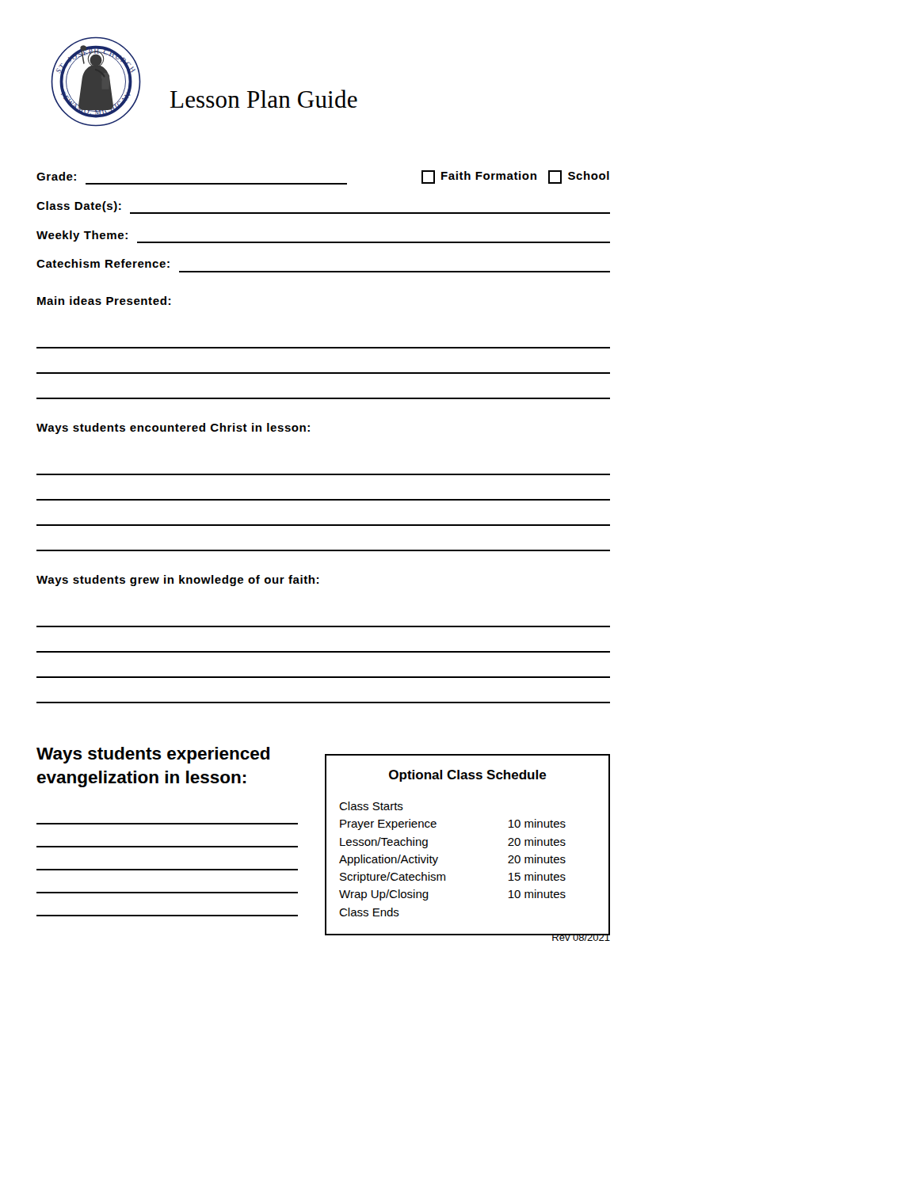ST. JOSEPH CHURCH PEWAMO, MICHIGAN
Lesson Plan Guide
Grade: Faith Formation School
Class Date(s):
Weekly Theme:
Catechism Reference:
Main ideas Presented:
Ways students encountered Christ in lesson:
Ways students grew in knowledge of our faith:
Ways students experienced evangelization in lesson:
Optional Class Schedule
| Class Starts | |
| Prayer Experience | 10 minutes |
| Lesson/Teaching | 20 minutes |
| Application/Activity | 20 minutes |
| Scripture/Catechism | 15 minutes |
| Wrap Up/Closing | 10 minutes |
| Class Ends | |
Rev 08/2021